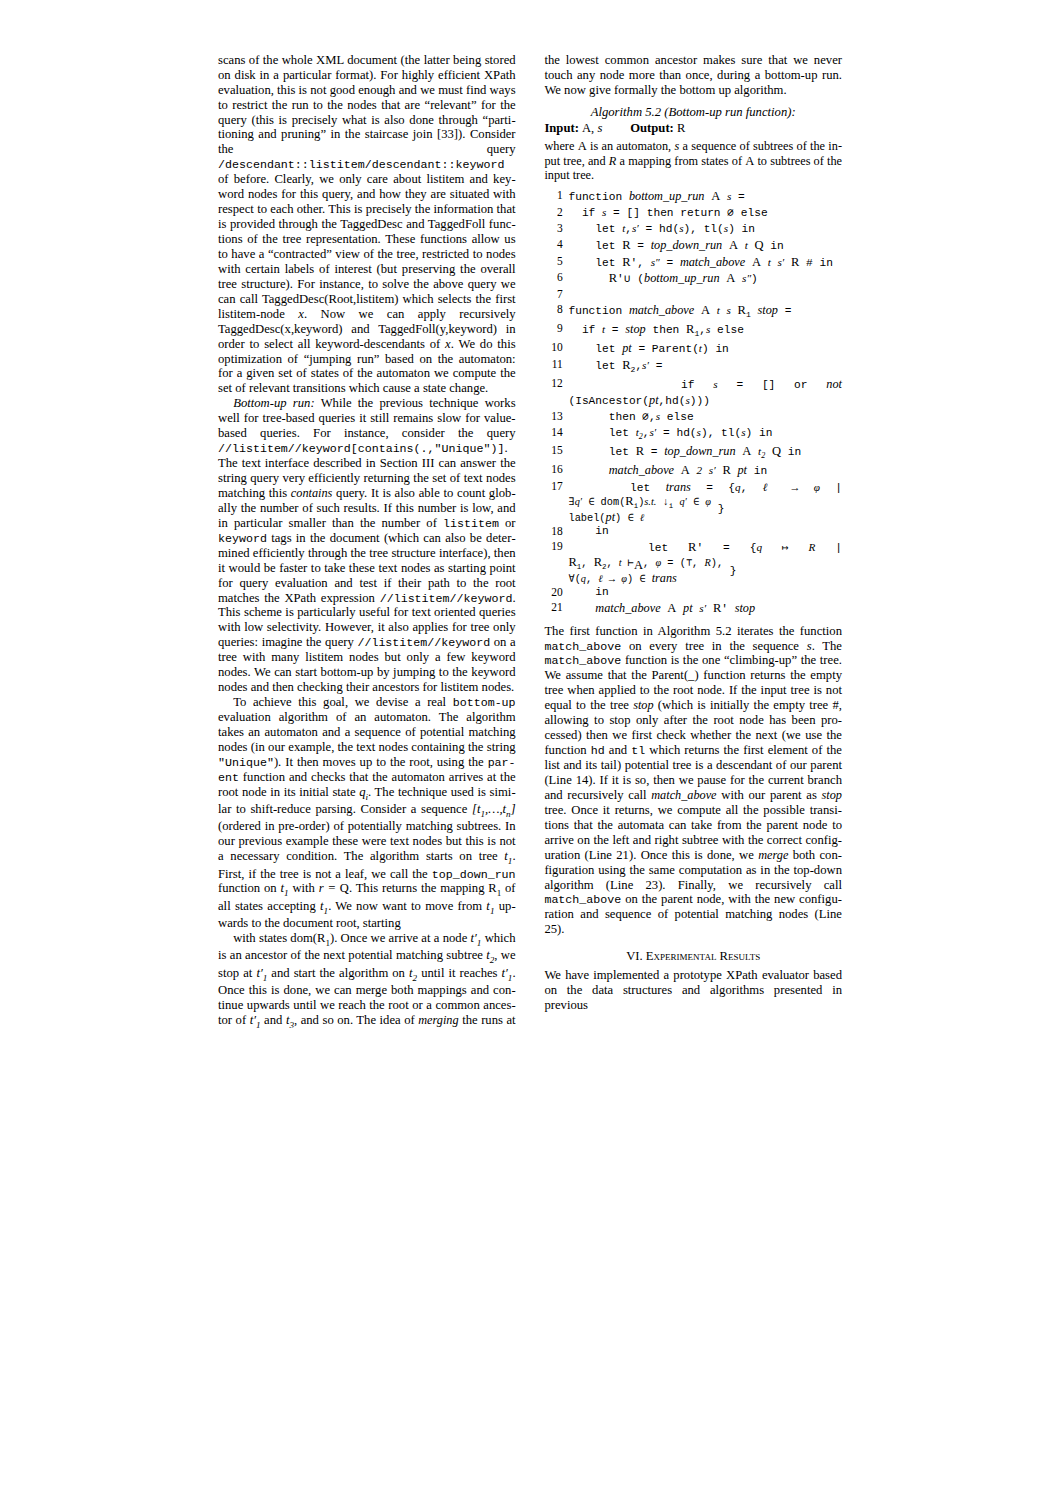scans of the whole XML document (the latter being stored on disk in a particular format). For highly efficient XPath evaluation, this is not good enough and we must find ways to restrict the run to the nodes that are “relevant” for the query (this is precisely what is also done through “partitioning and pruning” in the staircase join [33]). Consider the query /descendant::listitem/descendant::keyword of before. Clearly, we only care about listitem and keyword nodes for this query, and how they are situated with respect to each other. This is precisely the information that is provided through the TaggedDesc and TaggedFoll functions of the tree representation. These functions allow us to have a “contracted” view of the tree, restricted to nodes with certain labels of interest (but preserving the overall tree structure). For instance, to solve the above query we can call TaggedDesc(Root,listitem) which selects the first listitem-node x. Now we can apply recursively TaggedDesc(x,keyword) and TaggedFoll(y,keyword) in order to select all keyword-descendants of x. We do this optimization of “jumping run” based on the automaton: for a given set of states of the automaton we compute the set of relevant transitions which cause a state change.
Bottom-up run: While the previous technique works well for tree-based queries it still remains slow for value-based queries. For instance, consider the query //listitem//keyword[contains(.,"Unique")]. The text interface described in Section III can answer the string query very efficiently returning the set of text nodes matching this contains query. It is also able to count globally the number of such results. If this number is low, and in particular smaller than the number of listitem or keyword tags in the document (which can also be determined efficiently through the tree structure interface), then it would be faster to take these text nodes as starting point for query evaluation and test if their path to the root matches the XPath expression //listitem//keyword. This scheme is particularly useful for text oriented queries with low selectivity. However, it also applies for tree only queries: imagine the query //listitem//keyword on a tree with many listitem nodes but only a few keyword nodes. We can start bottom-up by jumping to the keyword nodes and then checking their ancestors for listitem nodes.
To achieve this goal, we devise a real bottom-up evaluation algorithm of an automaton. The algorithm takes an automaton and a sequence of potential matching nodes (in our example, the text nodes containing the string "Unique"). It then moves up to the root, using the parent function and checks that the automaton arrives at the root node in its initial state qi. The technique used is similar to shift-reduce parsing. Consider a sequence [t1,…,tn] (ordered in pre-order) of potentially matching subtrees. In our previous example these were text nodes but this is not a necessary condition. The algorithm starts on tree t1. First, if the tree is not a leaf, we call the top_down_run function on t1 with r = Q. This returns the mapping R 1 of all states accepting t1. We now want to move from t1 upwards to the document root, starting
with states dom(R 1). Once we arrive at a node t′1 which is an ancestor of the next potential matching subtree t2, we stop at t′1 and start the algorithm on t2 until it reaches t′1. Once this is done, we can merge both mappings and continue upwards until we reach the root or a common ancestor of t′1 and t3, and so on. The idea of merging the runs at the lowest common ancestor makes sure that we never touch any node more than once, during a bottom-up run. We now give formally the bottom up algorithm.
Algorithm 5.2 (Bottom-up run function):
Input: A, s Output: R
where A is an automaton, s a sequence of subtrees of the input tree, and R a mapping from states of A to subtrees of the input tree.
| 1 | function bottom_up_run A s = |
| 2 | if s = [] then return ∅ else |
| 3 | let t , s′ = hd( s ), tl( s ) in |
| 4 | let R = top_down_run A t Q in |
| 5 | let R ′, s″ = match_above A t s′ R # in |
| 6 | R ′∪ ( bottom_up_run A s″ ) |
| 7 | |
| 8 | function match_above A t s R 1 stop = |
| 9 | if t = stop then R 1 , s else |
| 10 | let pt = Parent( t ) in |
| 11 | let R 2 , s′ = |
| 12 | if s = [] or not (IsAncestor( pt ,hd( s ))) |
| 13 | then ∅, s else |
| 14 | let t 2 , s′ = hd( s ), tl( s ) in |
| 15 | let R = top_down_run A t 2 Q in |
| 16 | match_above A 2 s′ R pt in |
| 17 | let trans = { q , ℓ → φ / ∃ q′ ∈ dom( R i ) s.t. ↓ i q′ ∈ φ label( pt ) ∈ ℓ } |
| 18 | in |
| 19 | let R ′ = { q ↦ R / R 1 , R 2 , t ⊢ A , φ = (⊤, R ), ∀( q , ℓ → φ ) ∈ trans } |
| 20 | in |
| 21 | match_above A pt s′ R ′ stop |
The first function in Algorithm 5.2 iterates the function match_above on every tree in the sequence s. The match_above function is the one “climbing-up” the tree. We assume that the Parent(_) function returns the empty tree when applied to the root node. If the input tree is not equal to the tree stop (which is initially the empty tree #, allowing to stop only after the root node has been processed) then we first check whether the next (we use the function hd and tl which returns the first element of the list and its tail) potential tree is a descendant of our parent (Line 14). If it is so, then we pause for the current branch and recursively call match_above with our parent as stop tree. Once it returns, we compute all the possible transitions that the automata can take from the parent node to arrive on the left and right subtree with the correct configuration (Line 21). Once this is done, we merge both configuration using the same computation as in the top-down algorithm (Line 23). Finally, we recursively call match_above on the parent node, with the new configuration and sequence of potential matching nodes (Line 25).
VI. Experimental Results
We have implemented a prototype XPath evaluator based on the data structures and algorithms presented in previous